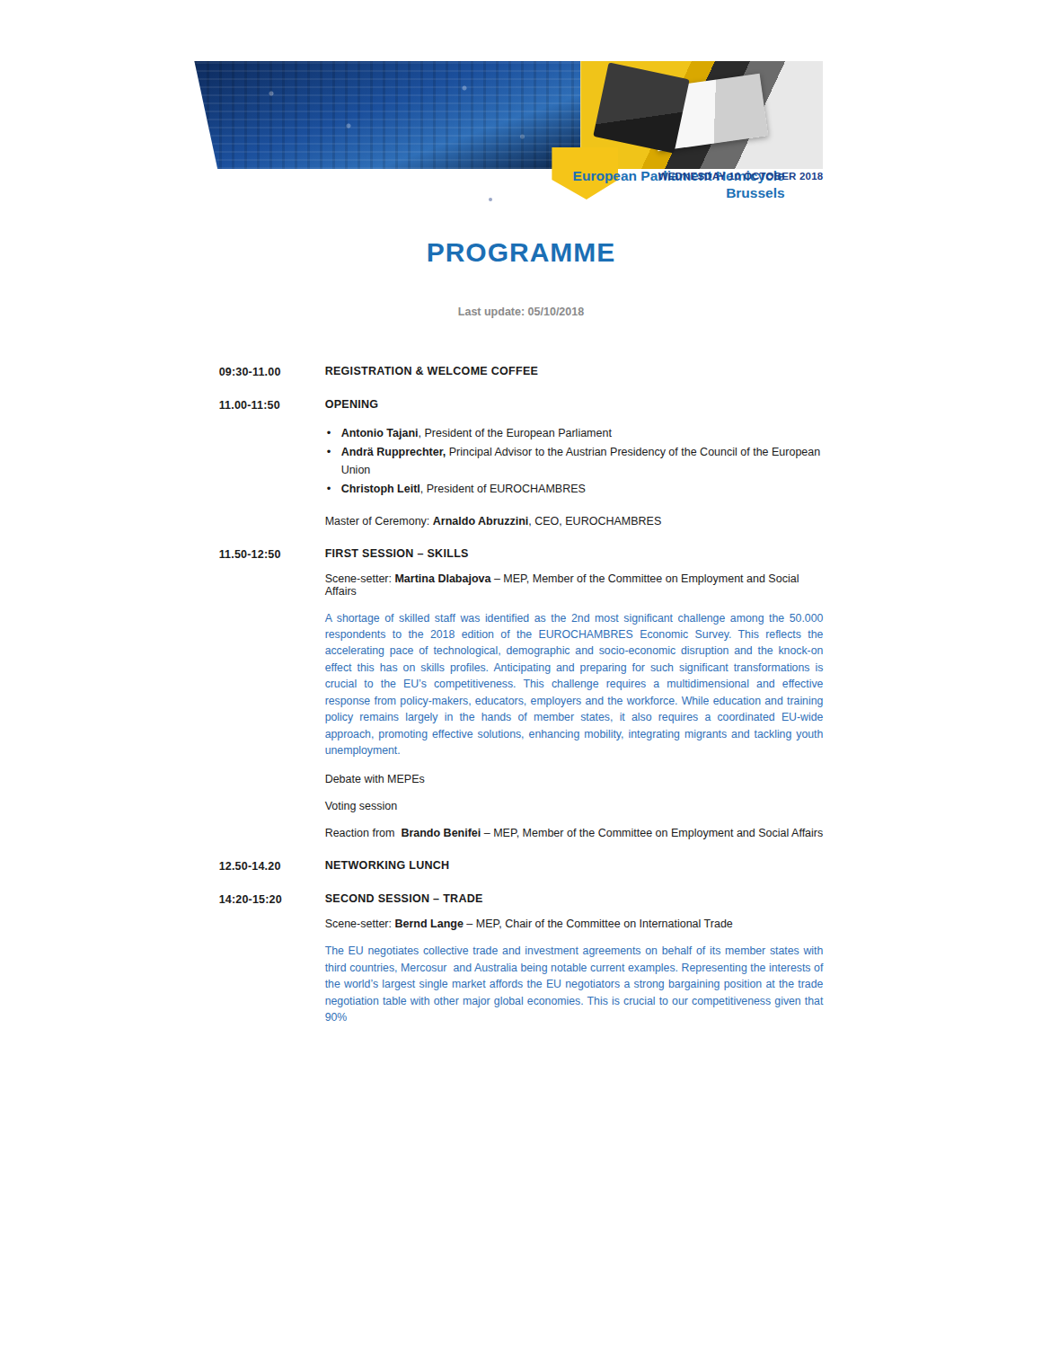EUROPEAN PARLIAMENT
of Enterprises™
European Parliament Hemicycle
Brussels
WEDNESDAY 10 OCTOBER 2018
PROGRAMME
Last update: 05/10/2018
09:30-11.00
REGISTRATION & WELCOME COFFEE
11.00-11:50
OPENING
Antonio Tajani, President of the European Parliament
Andrä Rupprechter, Principal Advisor to the Austrian Presidency of the Council of the European Union
Christoph Leitl, President of EUROCHAMBRES
Master of Ceremony: Arnaldo Abruzzini, CEO, EUROCHAMBRES
11.50-12:50
FIRST SESSION – SKILLS
Scene-setter: Martina Dlabajova – MEP, Member of the Committee on Employment and Social Affairs
A shortage of skilled staff was identified as the 2nd most significant challenge among the 50.000 respondents to the 2018 edition of the EUROCHAMBRES Economic Survey. This reflects the accelerating pace of technological, demographic and socio-economic disruption and the knock-on effect this has on skills profiles. Anticipating and preparing for such significant transformations is crucial to the EU’s competitiveness. This challenge requires a multidimensional and effective response from policy-makers, educators, employers and the workforce. While education and training policy remains largely in the hands of member states, it also requires a coordinated EU-wide approach, promoting effective solutions, enhancing mobility, integrating migrants and tackling youth unemployment.
Debate with MEPEs
Voting session
Reaction from Brando Benifei – MEP, Member of the Committee on Employment and Social Affairs
12.50-14.20
NETWORKING LUNCH
14:20-15:20
SECOND SESSION – TRADE
Scene-setter: Bernd Lange – MEP, Chair of the Committee on International Trade
The EU negotiates collective trade and investment agreements on behalf of its member states with third countries, Mercosur and Australia being notable current examples. Representing the interests of the world’s largest single market affords the EU negotiators a strong bargaining position at the trade negotiation table with other major global economies. This is crucial to our competitiveness given that 90%